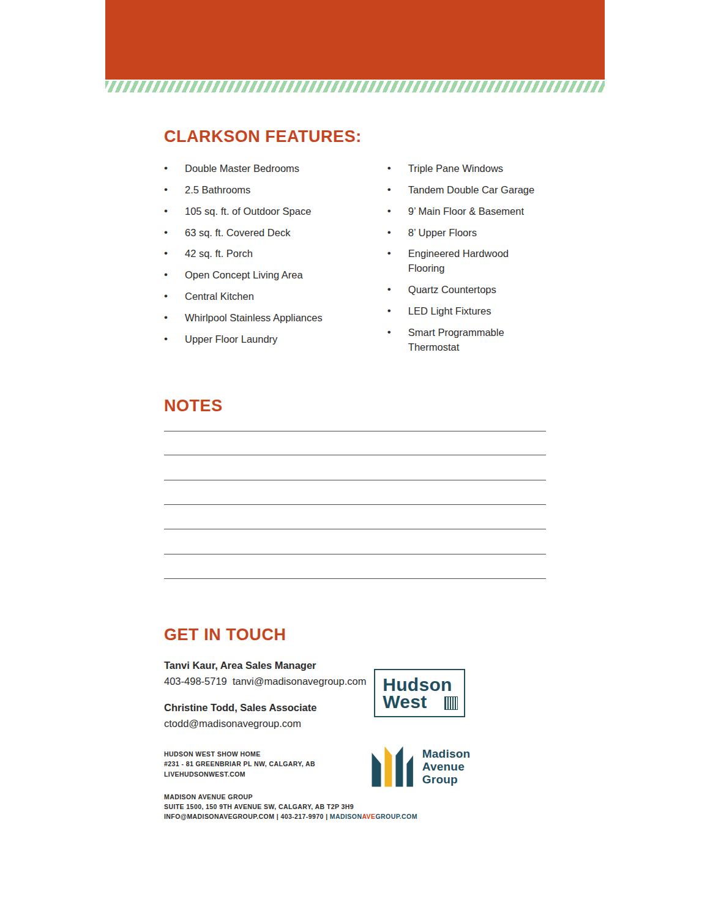Clarkson Features:
Double Master Bedrooms
2.5 Bathrooms
105 sq. ft. of Outdoor Space
63 sq. ft. Covered Deck
42 sq. ft. Porch
Open Concept Living Area
Central Kitchen
Whirlpool Stainless Appliances
Upper Floor Laundry
Triple Pane Windows
Tandem Double Car Garage
9’ Main Floor & Basement
8’ Upper Floors
Engineered Hardwood Flooring
Quartz Countertops
LED Light Fixtures
Smart Programmable Thermostat
Notes
Get in Touch
Tanvi Kaur, Area Sales Manager
403-498-5719 tanvi@madisonavegroup.com
Christine Todd, Sales Associate
ctodd@madisonavegroup.com
Hudson West Show Home
#231 - 81 Greenbriar Pl NW, Calgary, AB
livehudsonwest.com
Madison Avenue Group
Suite 1500, 150 9th Avenue SW, Calgary, AB T2P 3H9
info@madisonavegroup.com | 403-217-9970 | Madison Ave Group.com
Hudson West
Madison
Avenue
Group